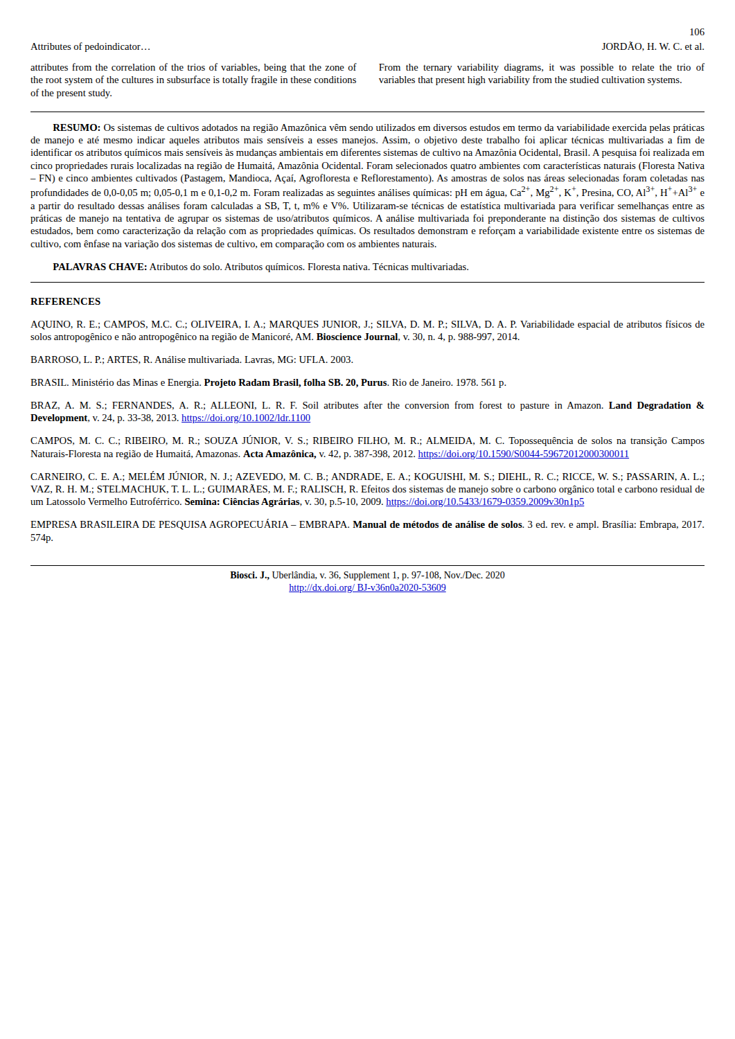106
Attributes of pedoindicator… JORDÃO, H. W. C. et al.
attributes from the correlation of the trios of variables, being that the zone of the root system of the cultures in subsurface is totally fragile in these conditions of the present study.
From the ternary variability diagrams, it was possible to relate the trio of variables that present high variability from the studied cultivation systems.
RESUMO: Os sistemas de cultivos adotados na região Amazônica vêm sendo utilizados em diversos estudos em termo da variabilidade exercida pelas práticas de manejo e até mesmo indicar aqueles atributos mais sensíveis a esses manejos. Assim, o objetivo deste trabalho foi aplicar técnicas multivariadas a fim de identificar os atributos químicos mais sensíveis às mudanças ambientais em diferentes sistemas de cultivo na Amazônia Ocidental, Brasil. A pesquisa foi realizada em cinco propriedades rurais localizadas na região de Humaitá, Amazônia Ocidental. Foram selecionados quatro ambientes com características naturais (Floresta Nativa – FN) e cinco ambientes cultivados (Pastagem, Mandioca, Açaí, Agrofloresta e Reflorestamento). As amostras de solos nas áreas selecionadas foram coletadas nas profundidades de 0,0-0,05 m; 0,05-0,1 m e 0,1-0,2 m. Foram realizadas as seguintes análises químicas: pH em água, Ca2+, Mg2+, K+, Presina, CO, Al3+, H++Al3+ e a partir do resultado dessas análises foram calculadas a SB, T, t, m% e V%. Utilizaram-se técnicas de estatística multivariada para verificar semelhanças entre as práticas de manejo na tentativa de agrupar os sistemas de uso/atributos químicos. A análise multivariada foi preponderante na distinção dos sistemas de cultivos estudados, bem como caracterização da relação com as propriedades químicas. Os resultados demonstram e reforçam a variabilidade existente entre os sistemas de cultivo, com ênfase na variação dos sistemas de cultivo, em comparação com os ambientes naturais.
PALAVRAS CHAVE: Atributos do solo. Atributos químicos. Floresta nativa. Técnicas multivariadas.
REFERENCES
AQUINO, R. E.; CAMPOS, M.C. C.; OLIVEIRA, I. A.; MARQUES JUNIOR, J.; SILVA, D. M. P.; SILVA, D. A. P. Variabilidade espacial de atributos físicos de solos antropogênico e não antropogênico na região de Manicoré, AM. Bioscience Journal, v. 30, n. 4, p. 988-997, 2014.
BARROSO, L. P.; ARTES, R. Análise multivariada. Lavras, MG: UFLA. 2003.
BRASIL. Ministério das Minas e Energia. Projeto Radam Brasil, folha SB. 20, Purus. Rio de Janeiro. 1978. 561 p.
BRAZ, A. M. S.; FERNANDES, A. R.; ALLEONI, L. R. F. Soil atributes after the conversion from forest to pasture in Amazon. Land Degradation & Development, v. 24, p. 33-38, 2013. https://doi.org/10.1002/ldr.1100
CAMPOS, M. C. C.; RIBEIRO, M. R.; SOUZA JÚNIOR, V. S.; RIBEIRO FILHO, M. R.; ALMEIDA, M. C. Topossequência de solos na transição Campos Naturais-Floresta na região de Humaitá, Amazonas. Acta Amazônica, v. 42, p. 387-398, 2012. https://doi.org/10.1590/S0044-59672012000300011
CARNEIRO, C. E. A.; MELÉM JÚNIOR, N. J.; AZEVEDO, M. C. B.; ANDRADE, E. A.; KOGUISHI, M. S.; DIEHL, R. C.; RICCE, W. S.; PASSARIN, A. L.; VAZ, R. H. M.; STELMACHUK, T. L. L.; GUIMARÃES, M. F.; RALISCH, R. Efeitos dos sistemas de manejo sobre o carbono orgânico total e carbono residual de um Latossolo Vermelho Eutroférrico. Semina: Ciências Agrárias, v. 30, p.5-10, 2009. https://doi.org/10.5433/1679-0359.2009v30n1p5
EMPRESA BRASILEIRA DE PESQUISA AGROPECUÁRIA – EMBRAPA. Manual de métodos de análise de solos. 3 ed. rev. e ampl. Brasília: Embrapa, 2017. 574p.
Biosci. J., Uberlândia, v. 36, Supplement 1, p. 97-108, Nov./Dec. 2020
http://dx.doi.org/ BJ-v36n0a2020-53609